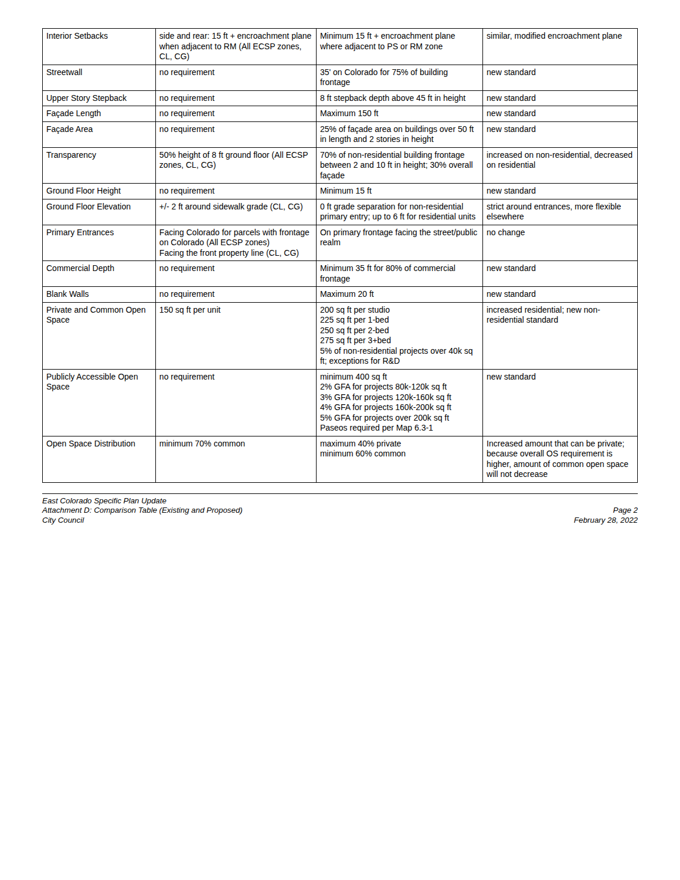| Interior Setbacks | side and rear: 15 ft + encroachment plane when adjacent to RM (All ECSP zones, CL, CG) | Minimum 15 ft + encroachment plane where adjacent to PS or RM zone | similar, modified encroachment plane |
| Streetwall | no requirement | 35' on Colorado for 75% of building frontage | new standard |
| Upper Story Stepback | no requirement | 8 ft stepback depth above 45 ft in height | new standard |
| Façade Length | no requirement | Maximum 150 ft | new standard |
| Façade Area | no requirement | 25% of façade area on buildings over 50 ft in length and 2 stories in height | new standard |
| Transparency | 50% height of 8 ft ground floor (All ECSP zones, CL, CG) | 70% of non-residential building frontage between 2 and 10 ft in height; 30% overall façade | increased on non-residential, decreased on residential |
| Ground Floor Height | no requirement | Minimum 15 ft | new standard |
| Ground Floor Elevation | +/- 2 ft around sidewalk grade (CL, CG) | 0 ft grade separation for non-residential primary entry; up to 6 ft for residential units | strict around entrances, more flexible elsewhere |
| Primary Entrances | Facing Colorado for parcels with frontage on Colorado (All ECSP zones) Facing the front property line (CL, CG) | On primary frontage facing the street/public realm | no change |
| Commercial Depth | no requirement | Minimum 35 ft for 80% of commercial frontage | new standard |
| Blank Walls | no requirement | Maximum 20 ft | new standard |
| Private and Common Open Space | 150 sq ft per unit | 200 sq ft per studio 225 sq ft per 1-bed 250 sq ft per 2-bed 275 sq ft per 3+bed 5% of non-residential projects over 40k sq ft; exceptions for R&D | increased residential; new non-residential standard |
| Publicly Accessible Open Space | no requirement | minimum 400 sq ft 2% GFA for projects 80k-120k sq ft 3% GFA for projects 120k-160k sq ft 4% GFA for projects 160k-200k sq ft 5% GFA for projects over 200k sq ft Paseos required per Map 6.3-1 | new standard |
| Open Space Distribution | minimum 70% common | maximum 40% private minimum 60% common | Increased amount that can be private; because overall OS requirement is higher, amount of common open space will not decrease |
| East Colorado Specific Plan Update | |
| Attachment D: Comparison Table (Existing and Proposed) | Page 2 |
| City Council | February 28, 2022 |